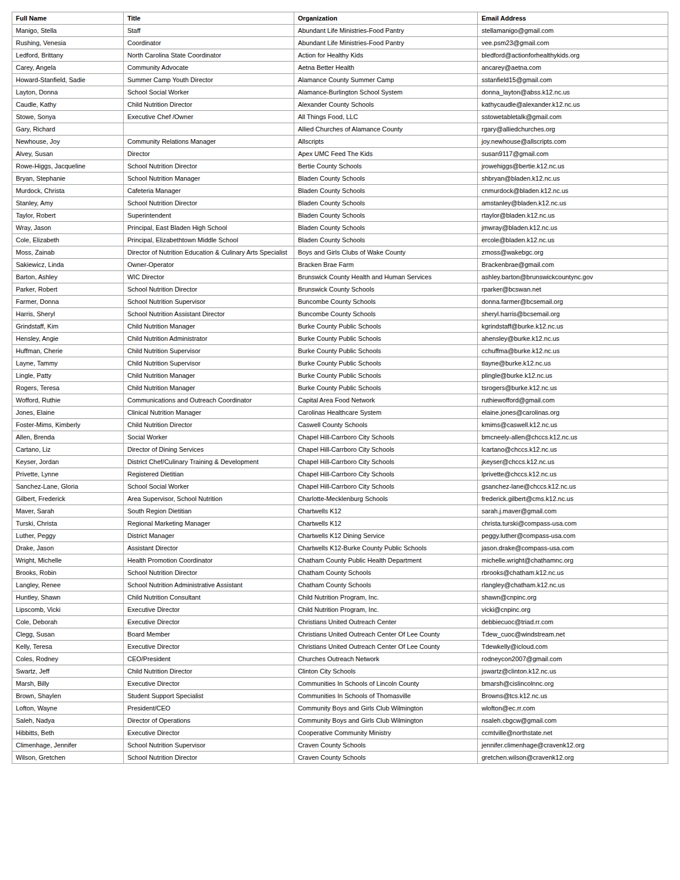Contact list of staff and organizations
| Full Name | Title | Organization | Email Address |
| --- | --- | --- | --- |
| Manigo, Stella | Staff | Abundant Life Ministries-Food Pantry | stellamanigo@gmail.com |
| Rushing, Venesia | Coordinator | Abundant Life Ministries-Food Pantry | vee.psm23@gmail.com |
| Ledford, Brittany | North Carolina State Coordinator | Action for Healthy Kids | bledford@actionforhealthykids.org |
| Carey, Angela | Community Advocate | Aetna Better Health | ancarey@aetna.com |
| Howard-Stanfield, Sadie | Summer Camp Youth Director | Alamance County Summer Camp | sstanfield15@gmail.com |
| Layton, Donna | School Social Worker | Alamance-Burlington School System | donna_layton@abss.k12.nc.us |
| Caudle, Kathy | Child Nutrition Director | Alexander County Schools | kathycaudle@alexander.k12.nc.us |
| Stowe, Sonya | Executive Chef /Owner | All Things Food, LLC | sstowetabletalk@gmail.com |
| Gary, Richard | | Allied Churches of Alamance County | rgary@alliedchurches.org |
| Newhouse, Joy | Community Relations Manager | Allscripts | joy.newhouse@allscripts.com |
| Alvey, Susan | Director | Apex UMC Feed The Kids | susan9117@gmail.com |
| Rowe-Higgs, Jacqueline | School Nutrition Director | Bertie County Schools | jrowehiggs@bertie.k12.nc.us |
| Bryan, Stephanie | School Nutrition Manager | Bladen County Schools | shbryan@bladen.k12.nc.us |
| Murdock, Christa | Cafeteria Manager | Bladen County Schools | cnmurdock@bladen.k12.nc.us |
| Stanley, Amy | School Nutrition Director | Bladen County Schools | amstanley@bladen.k12.nc.us |
| Taylor, Robert | Superintendent | Bladen County Schools | rtaylor@bladen.k12.nc.us |
| Wray, Jason | Principal, East Bladen High School | Bladen County Schools | jmwray@bladen.k12.nc.us |
| Cole, Elizabeth | Principal, Elizabethtown Middle School | Bladen County Schools | ercole@bladen.k12.nc.us |
| Moss, Zainab | Director of Nutrition Education & Culinary Arts Specialist | Boys and Girls Clubs of Wake County | zmoss@wakebgc.org |
| Sakiewicz, Linda | Owner-Operator | Bracken Brae Farm | Brackenbrae@gmail.com |
| Barton, Ashley | WIC Director | Brunswick County Health and Human Services | ashley.barton@brunswickcountync.gov |
| Parker, Robert | School Nutrition Director | Brunswick County Schools | rparker@bcswan.net |
| Farmer, Donna | School Nutrition Supervisor | Buncombe County Schools | donna.farmer@bcsemail.org |
| Harris, Sheryl | School Nutrition Assistant Director | Buncombe County Schools | sheryl.harris@bcsemail.org |
| Grindstaff, Kim | Child Nutrition Manager | Burke County Public Schools | kgrindstaff@burke.k12.nc.us |
| Hensley, Angie | Child Nutrition Administrator | Burke County Public Schools | ahensley@burke.k12.nc.us |
| Huffman, Cherie | Child Nutrition Supervisor | Burke County Public Schools | cchuffma@burke.k12.nc.us |
| Layne, Tammy | Child Nutrition Supervisor | Burke County Public Schools | tlayne@burke.k12.nc.us |
| Lingle, Patty | Child Nutrition Manager | Burke County Public Schools | plingle@burke.k12.nc.us |
| Rogers, Teresa | Child Nutrition Manager | Burke County Public Schools | tsrogers@burke.k12.nc.us |
| Wofford, Ruthie | Communications and Outreach Coordinator | Capital Area Food Network | ruthiewofford@gmail.com |
| Jones, Elaine | Clinical Nutrition Manager | Carolinas Healthcare System | elaine.jones@carolinas.org |
| Foster-Mims, Kimberly | Child Nutrition Director | Caswell County Schools | kmims@caswell.k12.nc.us |
| Allen, Brenda | Social Worker | Chapel Hill-Carrboro City Schools | bmcneely-allen@chccs.k12.nc.us |
| Cartano, Liz | Director of Dining Services | Chapel Hill-Carrboro City Schools | lcartano@chccs.k12.nc.us |
| Keyser, Jordan | District Chef/Culinary Training & Development | Chapel Hill-Carrboro City Schools | jkeyser@chccs.k12.nc.us |
| Privette, Lynne | Registered Dietitian | Chapel Hill-Carrboro City Schools | lprivette@chccs.k12.nc.us |
| Sanchez-Lane, Gloria | School Social Worker | Chapel Hill-Carrboro City Schools | gsanchez-lane@chccs.k12.nc.us |
| Gilbert, Frederick | Area Supervisor, School Nutrition | Charlotte-Mecklenburg Schools | frederick.gilbert@cms.k12.nc.us |
| Maver, Sarah | South Region Dietitian | Chartwells K12 | sarah.j.maver@gmail.com |
| Turski, Christa | Regional Marketing Manager | Chartwells K12 | christa.turski@compass-usa.com |
| Luther, Peggy | District Manager | Chartwells K12 Dining Service | peggy.luther@compass-usa.com |
| Drake, Jason | Assistant Director | Chartwells K12-Burke County Public Schools | jason.drake@compass-usa.com |
| Wright, Michelle | Health Promotion Coordinator | Chatham County Public Health Department | michelle.wright@chathamnc.org |
| Brooks, Robin | School Nutrition Director | Chatham County Schools | rbrooks@chatham.k12.nc.us |
| Langley, Renee | School Nutrition Administrative Assistant | Chatham County Schools | rlangley@chatham.k12.nc.us |
| Huntley, Shawn | Child Nutrition Consultant | Child Nutrition Program, Inc. | shawn@cnpinc.org |
| Lipscomb, Vicki | Executive Director | Child Nutrition Program, Inc. | vicki@cnpinc.org |
| Cole, Deborah | Executive Director | Christians United Outreach Center | debbiecuoc@triad.rr.com |
| Clegg, Susan | Board Member | Christians United Outreach Center Of Lee County | Tdew_cuoc@windstream.net |
| Kelly, Teresa | Executive Director | Christians United Outreach Center Of Lee County | Tdewkelly@icloud.com |
| Coles, Rodney | CEO/President | Churches Outreach Network | rodneycon2007@gmail.com |
| Swartz, Jeff | Child Nutrition Director | Clinton City Schools | jswartz@clinton.k12.nc.us |
| Marsh, Billy | Executive Director | Communities In Schools of Lincoln County | bmarsh@cislincolnnc.org |
| Brown, Shaylen | Student Support Specialist | Communities In Schools of Thomasville | Browns@tcs.k12.nc.us |
| Lofton, Wayne | President/CEO | Community Boys and Girls Club Wilmington | wlofton@ec.rr.com |
| Saleh, Nadya | Director of Operations | Community Boys and Girls Club Wilmington | nsaleh.cbgcw@gmail.com |
| Hibbitts, Beth | Executive Director | Cooperative Community Ministry | ccmtville@northstate.net |
| Climenhage, Jennifer | School Nutrition Supervisor | Craven County Schools | jennifer.climenhage@cravenk12.org |
| Wilson, Gretchen | School Nutrition Director | Craven County Schools | gretchen.wilson@cravenk12.org |